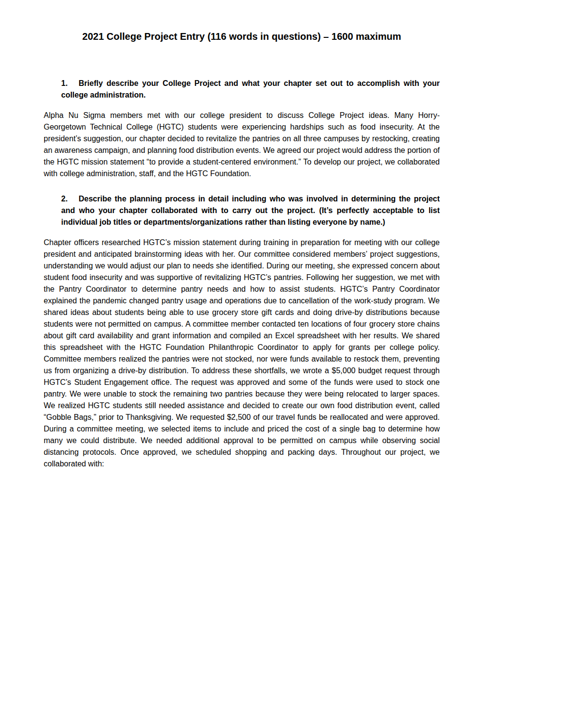2021 College Project Entry (116 words in questions) – 1600 maximum
1. Briefly describe your College Project and what your chapter set out to accomplish with your college administration.
Alpha Nu Sigma members met with our college president to discuss College Project ideas. Many Horry-Georgetown Technical College (HGTC) students were experiencing hardships such as food insecurity. At the president’s suggestion, our chapter decided to revitalize the pantries on all three campuses by restocking, creating an awareness campaign, and planning food distribution events. We agreed our project would address the portion of the HGTC mission statement “to provide a student-centered environment.” To develop our project, we collaborated with college administration, staff, and the HGTC Foundation.
2. Describe the planning process in detail including who was involved in determining the project and who your chapter collaborated with to carry out the project. (It’s perfectly acceptable to list individual job titles or departments/organizations rather than listing everyone by name.)
Chapter officers researched HGTC’s mission statement during training in preparation for meeting with our college president and anticipated brainstorming ideas with her. Our committee considered members’ project suggestions, understanding we would adjust our plan to needs she identified. During our meeting, she expressed concern about student food insecurity and was supportive of revitalizing HGTC’s pantries. Following her suggestion, we met with the Pantry Coordinator to determine pantry needs and how to assist students. HGTC’s Pantry Coordinator explained the pandemic changed pantry usage and operations due to cancellation of the work-study program. We shared ideas about students being able to use grocery store gift cards and doing drive-by distributions because students were not permitted on campus. A committee member contacted ten locations of four grocery store chains about gift card availability and grant information and compiled an Excel spreadsheet with her results. We shared this spreadsheet with the HGTC Foundation Philanthropic Coordinator to apply for grants per college policy. Committee members realized the pantries were not stocked, nor were funds available to restock them, preventing us from organizing a drive-by distribution. To address these shortfalls, we wrote a $5,000 budget request through HGTC’s Student Engagement office. The request was approved and some of the funds were used to stock one pantry. We were unable to stock the remaining two pantries because they were being relocated to larger spaces. We realized HGTC students still needed assistance and decided to create our own food distribution event, called “Gobble Bags,” prior to Thanksgiving. We requested $2,500 of our travel funds be reallocated and were approved. During a committee meeting, we selected items to include and priced the cost of a single bag to determine how many we could distribute. We needed additional approval to be permitted on campus while observing social distancing protocols. Once approved, we scheduled shopping and packing days. Throughout our project, we collaborated with: